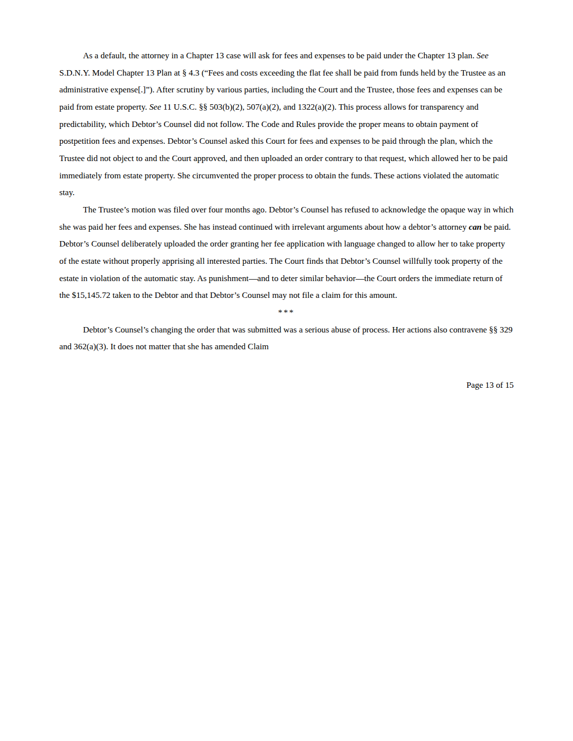As a default, the attorney in a Chapter 13 case will ask for fees and expenses to be paid under the Chapter 13 plan. See S.D.N.Y. Model Chapter 13 Plan at § 4.3 (“Fees and costs exceeding the flat fee shall be paid from funds held by the Trustee as an administrative expense[.]”). After scrutiny by various parties, including the Court and the Trustee, those fees and expenses can be paid from estate property. See 11 U.S.C. §§ 503(b)(2), 507(a)(2), and 1322(a)(2). This process allows for transparency and predictability, which Debtor’s Counsel did not follow. The Code and Rules provide the proper means to obtain payment of postpetition fees and expenses. Debtor’s Counsel asked this Court for fees and expenses to be paid through the plan, which the Trustee did not object to and the Court approved, and then uploaded an order contrary to that request, which allowed her to be paid immediately from estate property. She circumvented the proper process to obtain the funds. These actions violated the automatic stay.
The Trustee’s motion was filed over four months ago. Debtor’s Counsel has refused to acknowledge the opaque way in which she was paid her fees and expenses. She has instead continued with irrelevant arguments about how a debtor’s attorney can be paid. Debtor’s Counsel deliberately uploaded the order granting her fee application with language changed to allow her to take property of the estate without properly apprising all interested parties. The Court finds that Debtor’s Counsel willfully took property of the estate in violation of the automatic stay. As punishment—and to deter similar behavior—the Court orders the immediate return of the $15,145.72 taken to the Debtor and that Debtor’s Counsel may not file a claim for this amount.
***
Debtor’s Counsel’s changing the order that was submitted was a serious abuse of process. Her actions also contravene §§ 329 and 362(a)(3). It does not matter that she has amended Claim
Page 13 of 15